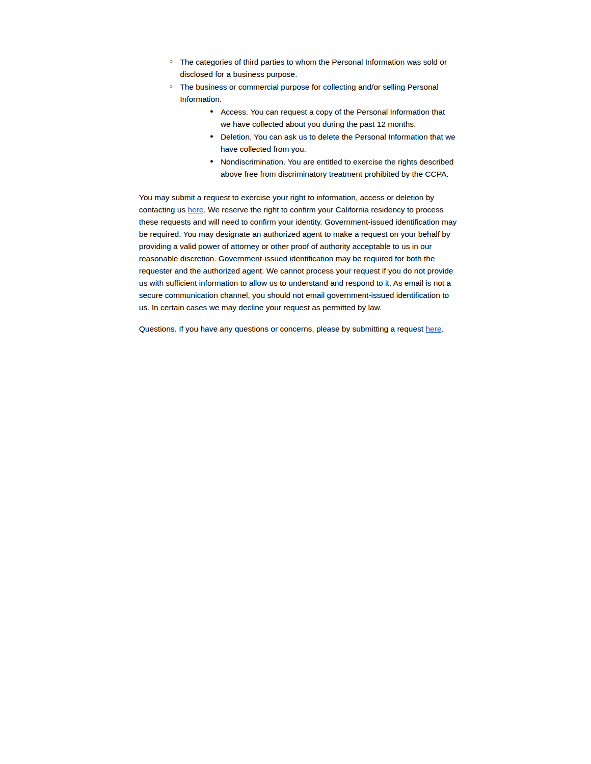The categories of third parties to whom the Personal Information was sold or disclosed for a business purpose.
The business or commercial purpose for collecting and/or selling Personal Information.
Access. You can request a copy of the Personal Information that we have collected about you during the past 12 months.
Deletion. You can ask us to delete the Personal Information that we have collected from you.
Nondiscrimination. You are entitled to exercise the rights described above free from discriminatory treatment prohibited by the CCPA.
You may submit a request to exercise your right to information, access or deletion by contacting us here. We reserve the right to confirm your California residency to process these requests and will need to confirm your identity. Government-issued identification may be required. You may designate an authorized agent to make a request on your behalf by providing a valid power of attorney or other proof of authority acceptable to us in our reasonable discretion. Government-issued identification may be required for both the requester and the authorized agent. We cannot process your request if you do not provide us with sufficient information to allow us to understand and respond to it. As email is not a secure communication channel, you should not email government-issued identification to us. In certain cases we may decline your request as permitted by law.
Questions. If you have any questions or concerns, please by submitting a request here.